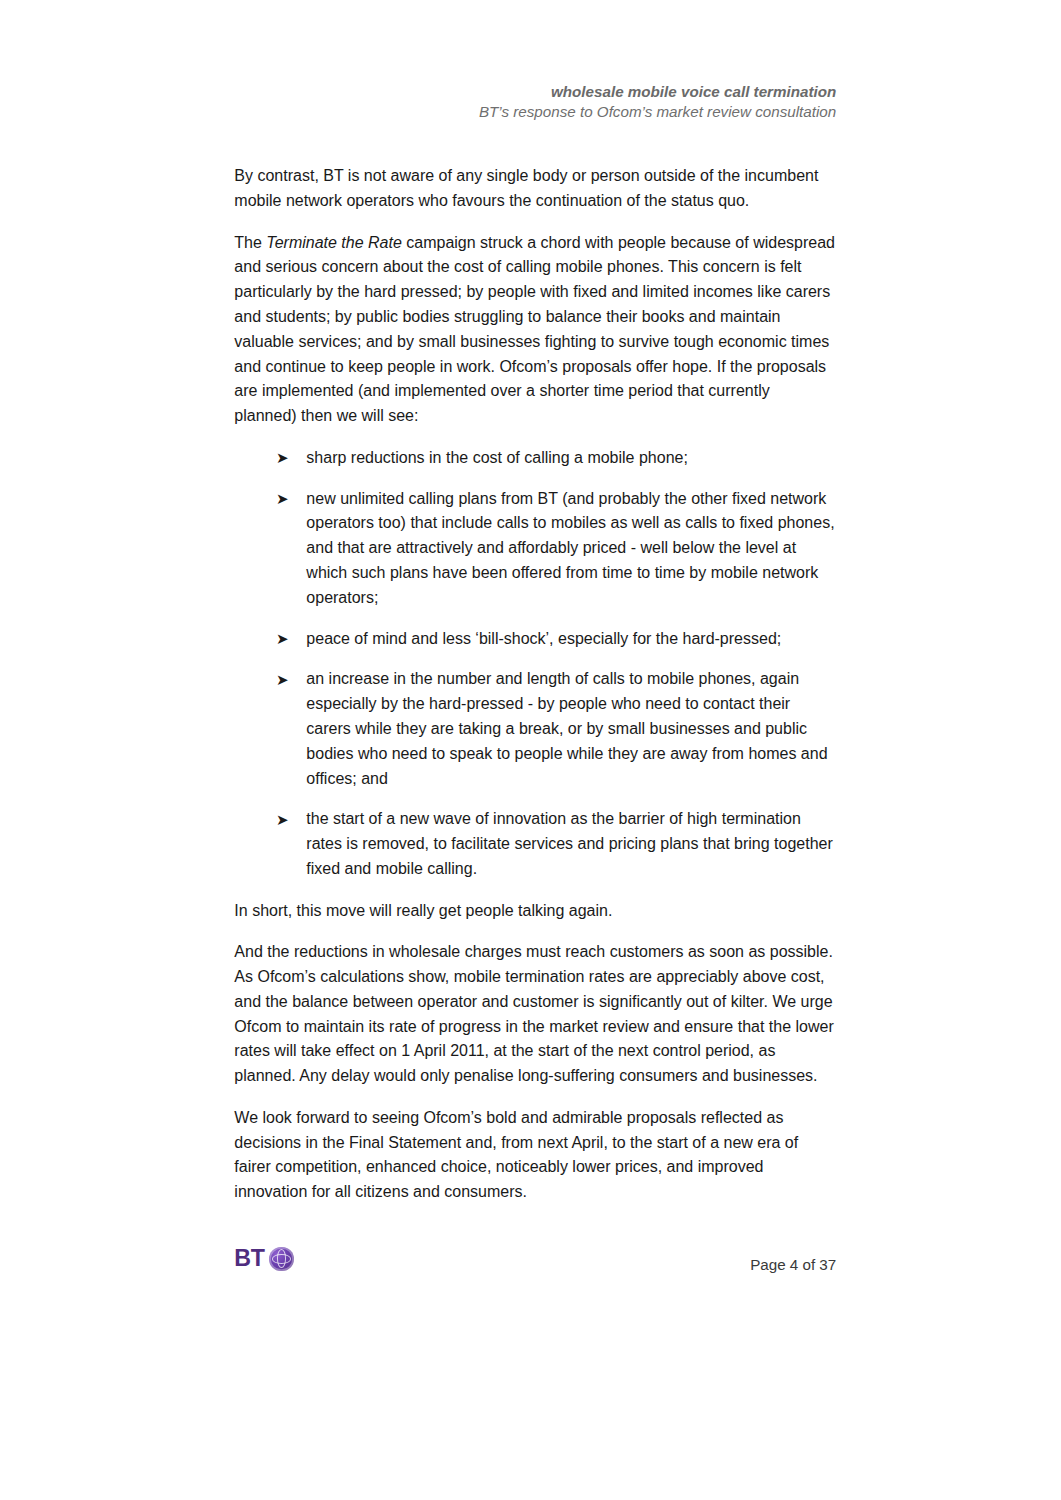wholesale mobile voice call termination
BT’s response to Ofcom’s market review consultation
By contrast, BT is not aware of any single body or person outside of the incumbent mobile network operators who favours the continuation of the status quo.
The Terminate the Rate campaign struck a chord with people because of widespread and serious concern about the cost of calling mobile phones. This concern is felt particularly by the hard pressed; by people with fixed and limited incomes like carers and students; by public bodies struggling to balance their books and maintain valuable services; and by small businesses fighting to survive tough economic times and continue to keep people in work. Ofcom’s proposals offer hope. If the proposals are implemented (and implemented over a shorter time period that currently planned) then we will see:
sharp reductions in the cost of calling a mobile phone;
new unlimited calling plans from BT (and probably the other fixed network operators too) that include calls to mobiles as well as calls to fixed phones, and that are attractively and affordably priced - well below the level at which such plans have been offered from time to time by mobile network operators;
peace of mind and less ‘bill-shock’, especially for the hard-pressed;
an increase in the number and length of calls to mobile phones, again especially by the hard-pressed - by people who need to contact their carers while they are taking a break, or by small businesses and public bodies who need to speak to people while they are away from homes and offices; and
the start of a new wave of innovation as the barrier of high termination rates is removed, to facilitate services and pricing plans that bring together fixed and mobile calling.
In short, this move will really get people talking again.
And the reductions in wholesale charges must reach customers as soon as possible. As Ofcom’s calculations show, mobile termination rates are appreciably above cost, and the balance between operator and customer is significantly out of kilter. We urge Ofcom to maintain its rate of progress in the market review and ensure that the lower rates will take effect on 1 April 2011, at the start of the next control period, as planned. Any delay would only penalise long-suffering consumers and businesses.
We look forward to seeing Ofcom’s bold and admirable proposals reflected as decisions in the Final Statement and, from next April, to the start of a new era of fairer competition, enhanced choice, noticeably lower prices, and improved innovation for all citizens and consumers.
BT
Page 4 of 37